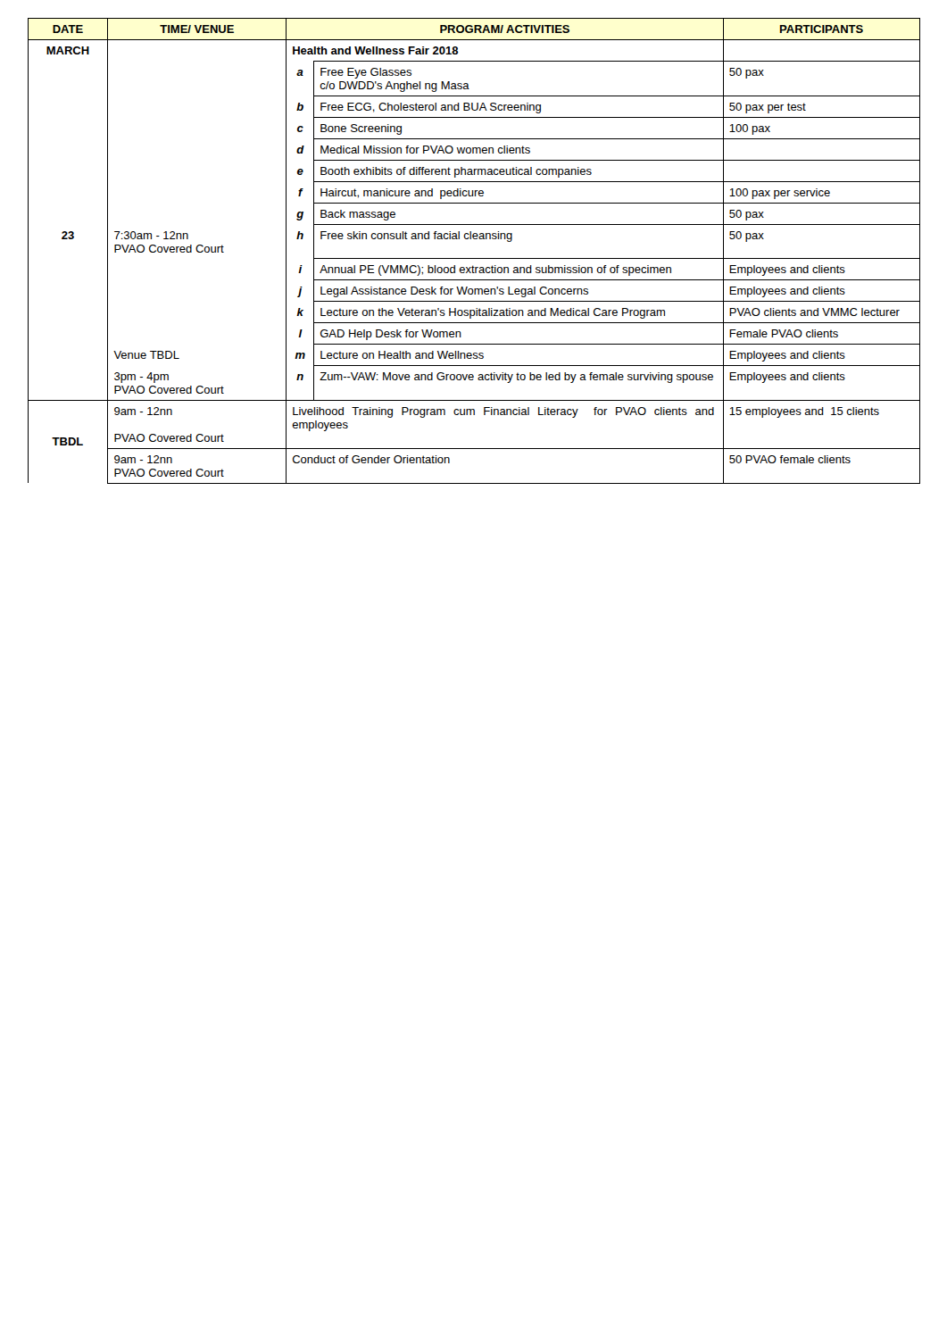| DATE | TIME/ VENUE | PROGRAM/ ACTIVITIES | PARTICIPANTS |
| --- | --- | --- | --- |
| MARCH | | Health and Wellness Fair 2018 | |
| | | a | Free Eye Glasses c/o DWDD's Anghel ng Masa | 50 pax |
| | | b | Free ECG, Cholesterol and BUA Screening | 50 pax per test |
| | | c | Bone Screening | 100 pax |
| | | d | Medical Mission for PVAO women clients | |
| | | e | Booth exhibits of different pharmaceutical companies | |
| | | f | Haircut, manicure and pedicure | 100 pax per service |
| | | g | Back massage | 50 pax |
| 23 | 7:30am - 12nn PVAO Covered Court | h | Free skin consult and facial cleansing | 50 pax |
| | | i | Annual PE (VMMC); blood extraction and submission of of specimen | Employees and clients |
| | | j | Legal Assistance Desk for Women's Legal Concerns | Employees and clients |
| | | k | Lecture on the Veteran's Hospitalization and Medical Care Program | PVAO clients and VMMC lecturer |
| | | l | GAD Help Desk for Women | Female PVAO clients |
| | Venue TBDL | m | Lecture on Health and Wellness | Employees and clients |
| | 3pm - 4pm PVAO Covered Court | n | Zum--VAW: Move and Groove activity to be led by a female surviving spouse | Employees and clients |
| TBDL | 9am - 12nn PVAO Covered Court | Livelihood Training Program cum Financial Literacy for PVAO clients and employees | 15 employees and 15 clients |
| 9am - 12nn PVAO Covered Court | Conduct of Gender Orientation | 50 PVAO female clients |